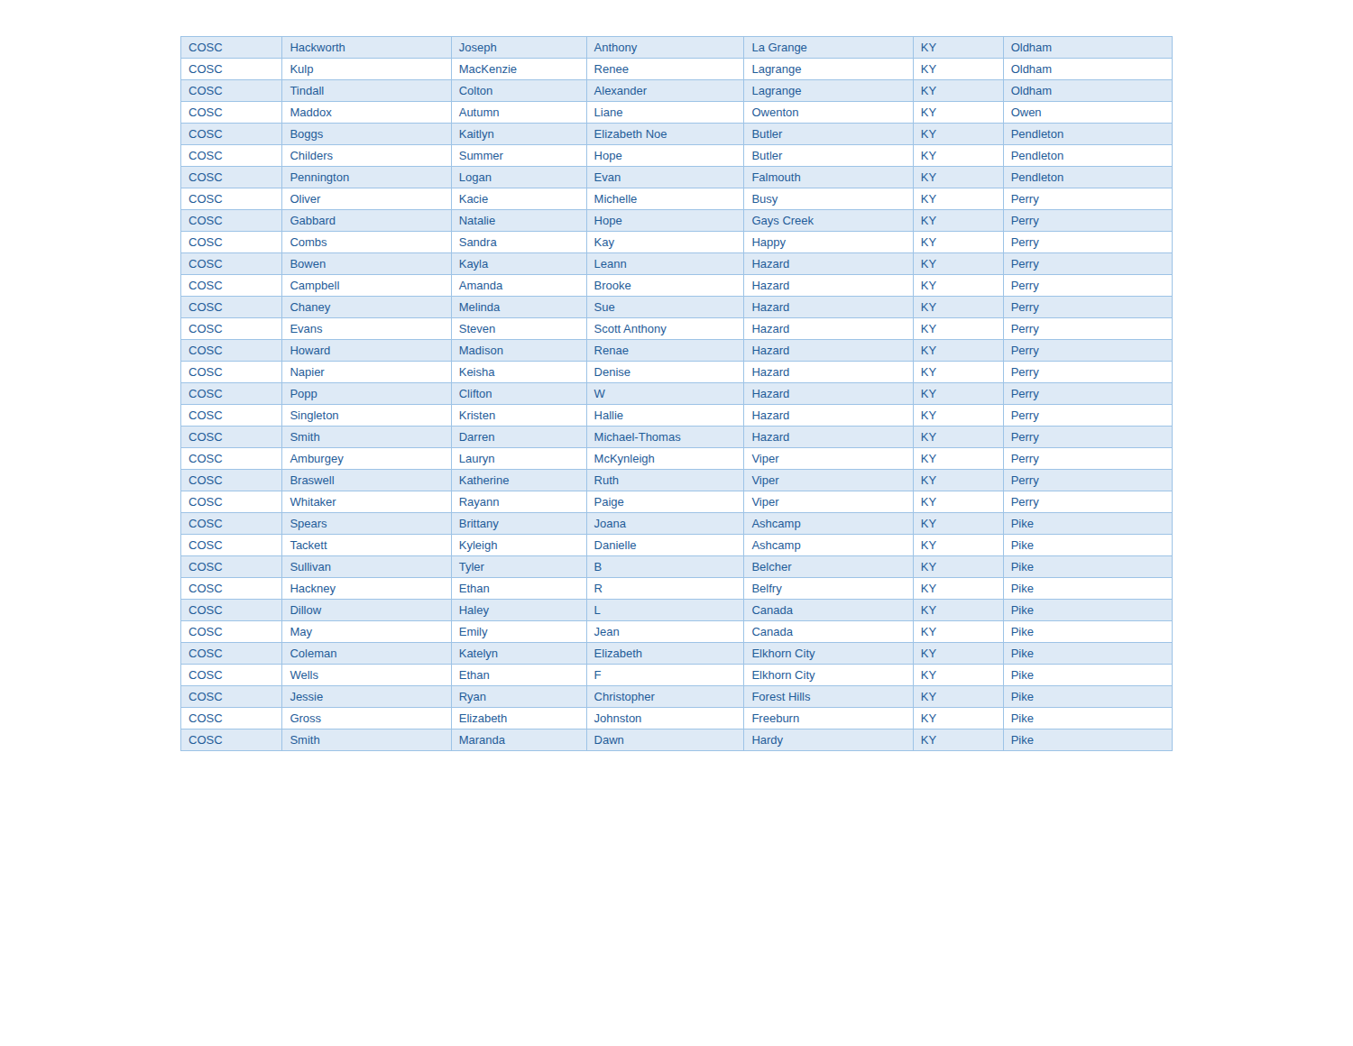| COSC | Hackworth | Joseph | Anthony | La Grange | KY | Oldham |
| COSC | Kulp | MacKenzie | Renee | Lagrange | KY | Oldham |
| COSC | Tindall | Colton | Alexander | Lagrange | KY | Oldham |
| COSC | Maddox | Autumn | Liane | Owenton | KY | Owen |
| COSC | Boggs | Kaitlyn | Elizabeth Noe | Butler | KY | Pendleton |
| COSC | Childers | Summer | Hope | Butler | KY | Pendleton |
| COSC | Pennington | Logan | Evan | Falmouth | KY | Pendleton |
| COSC | Oliver | Kacie | Michelle | Busy | KY | Perry |
| COSC | Gabbard | Natalie | Hope | Gays Creek | KY | Perry |
| COSC | Combs | Sandra | Kay | Happy | KY | Perry |
| COSC | Bowen | Kayla | Leann | Hazard | KY | Perry |
| COSC | Campbell | Amanda | Brooke | Hazard | KY | Perry |
| COSC | Chaney | Melinda | Sue | Hazard | KY | Perry |
| COSC | Evans | Steven | Scott Anthony | Hazard | KY | Perry |
| COSC | Howard | Madison | Renae | Hazard | KY | Perry |
| COSC | Napier | Keisha | Denise | Hazard | KY | Perry |
| COSC | Popp | Clifton | W | Hazard | KY | Perry |
| COSC | Singleton | Kristen | Hallie | Hazard | KY | Perry |
| COSC | Smith | Darren | Michael-Thomas | Hazard | KY | Perry |
| COSC | Amburgey | Lauryn | McKynleigh | Viper | KY | Perry |
| COSC | Braswell | Katherine | Ruth | Viper | KY | Perry |
| COSC | Whitaker | Rayann | Paige | Viper | KY | Perry |
| COSC | Spears | Brittany | Joana | Ashcamp | KY | Pike |
| COSC | Tackett | Kyleigh | Danielle | Ashcamp | KY | Pike |
| COSC | Sullivan | Tyler | B | Belcher | KY | Pike |
| COSC | Hackney | Ethan | R | Belfry | KY | Pike |
| COSC | Dillow | Haley | L | Canada | KY | Pike |
| COSC | May | Emily | Jean | Canada | KY | Pike |
| COSC | Coleman | Katelyn | Elizabeth | Elkhorn City | KY | Pike |
| COSC | Wells | Ethan | F | Elkhorn City | KY | Pike |
| COSC | Jessie | Ryan | Christopher | Forest Hills | KY | Pike |
| COSC | Gross | Elizabeth | Johnston | Freeburn | KY | Pike |
| COSC | Smith | Maranda | Dawn | Hardy | KY | Pike |